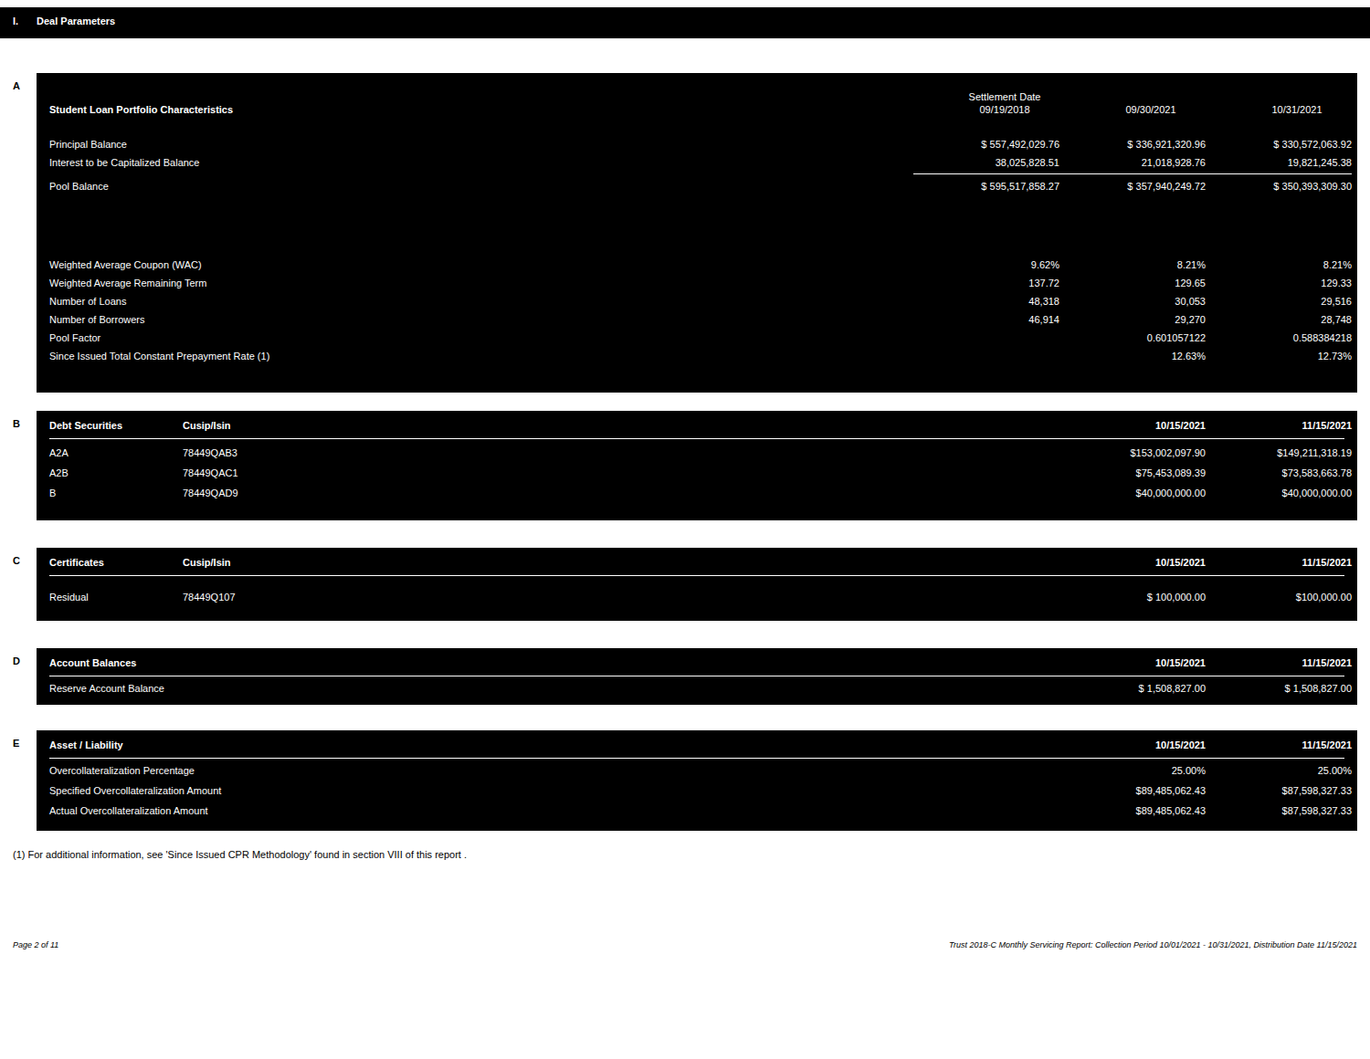I. Deal Parameters
A
Student Loan Portfolio Characteristics
Settlement Date
09/19/2018
09/30/2021
10/31/2021
Principal Balance
$ 557,492,029.76
$ 336,921,320.96
$ 330,572,063.92
Interest to be Capitalized Balance
38,025,828.51
21,018,928.76
19,821,245.38
Pool Balance
$ 595,517,858.27
$ 357,940,249.72
$ 350,393,309.30
Weighted Average Coupon (WAC)
9.62%
8.21%
8.21%
Weighted Average Remaining Term
137.72
129.65
129.33
Number of Loans
48,318
30,053
29,516
Number of Borrowers
46,914
29,270
28,748
Pool Factor
0.601057122
0.588384218
Since Issued Total Constant Prepayment Rate (1)
12.63%
12.73%
B
Debt Securities
Cusip/Isin
10/15/2021
11/15/2021
A2A
78449QAB3
$153,002,097.90
$149,211,318.19
A2B
78449QAC1
$75,453,089.39
$73,583,663.78
B
78449QAD9
$40,000,000.00
$40,000,000.00
C
Certificates
Cusip/Isin
10/15/2021
11/15/2021
Residual
78449Q107
$ 100,000.00
$100,000.00
D
Account Balances
10/15/2021
11/15/2021
Reserve Account Balance
$ 1,508,827.00
$ 1,508,827.00
E
Asset / Liability
10/15/2021
11/15/2021
Overcollateralization Percentage
25.00%
25.00%
Specified Overcollateralization Amount
$89,485,062.43
$87,598,327.33
Actual Overcollateralization Amount
$89,485,062.43
$87,598,327.33
(1) For additional information, see 'Since Issued CPR Methodology' found in section VIII of this report .
Page 2 of 11
Trust 2018-C Monthly Servicing Report: Collection Period 10/01/2021 - 10/31/2021, Distribution Date 11/15/2021